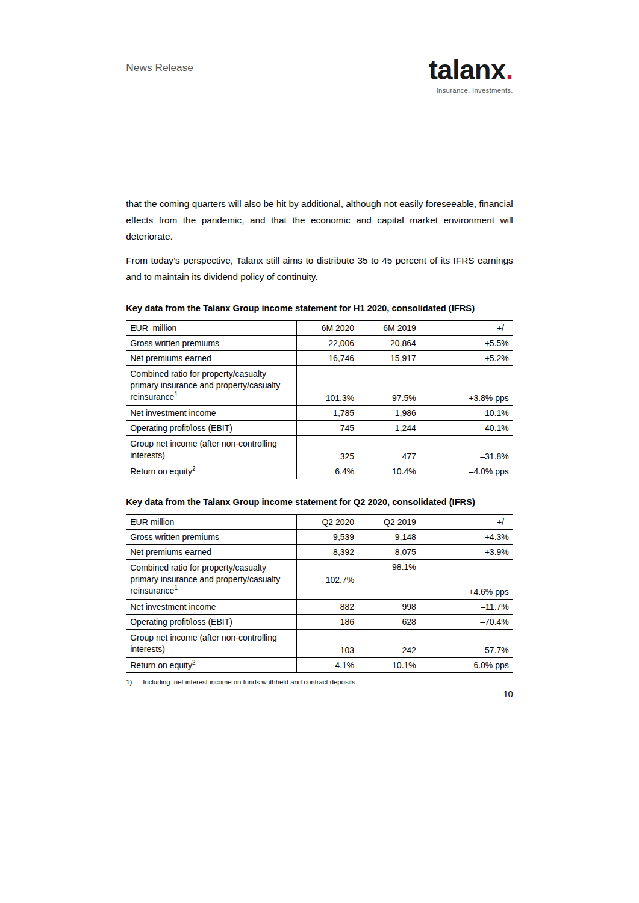News Release
talanx.
Insurance. Investments.
that the coming quarters will also be hit by additional, although not easily foreseeable, financial effects from the pandemic, and that the economic and capital market environment will deteriorate.
From today’s perspective, Talanx still aims to distribute 35 to 45 percent of its IFRS earnings and to maintain its dividend policy of continuity.
Key data from the Talanx Group income statement for H1 2020, consolidated (IFRS)
| EUR million | 6M 2020 | 6M 2019 | +/– |
| Gross written premiums | 22,006 | 20,864 | +5.5% |
| Net premiums earned | 16,746 | 15,917 | +5.2% |
| Combined ratio for property/casualty primary insurance and property/casualty reinsurance 1 | 101.3% | 97.5% | +3.8% pps |
| Net investment income | 1,785 | 1,986 | –10.1% |
| Operating profit/loss (EBIT) | 745 | 1,244 | –40.1% |
| Group net income (after non-controlling interests) | 325 | 477 | –31.8% |
| Return on equity 2 | 6.4% | 10.4% | –4.0% pps |
Key data from the Talanx Group income statement for Q2 2020, consolidated (IFRS)
| EUR million | Q2 2020 | Q2 2019 | +/– |
| Gross written premiums | 9,539 | 9,148 | +4.3% |
| Net premiums earned | 8,392 | 8,075 | +3.9% |
| Combined ratio for property/casualty primary insurance and property/casualty reinsurance 1 | 102.7% | 98.1% | +4.6% pps |
| Net investment income | 882 | 998 | –11.7% |
| Operating profit/loss (EBIT) | 186 | 628 | –70.4% |
| Group net income (after non-controlling interests) | 103 | 242 | –57.7% |
| Return on equity 2 | 4.1% | 10.1% | –6.0% pps |
1) Including net interest income on funds w ithheld and contract deposits.
10